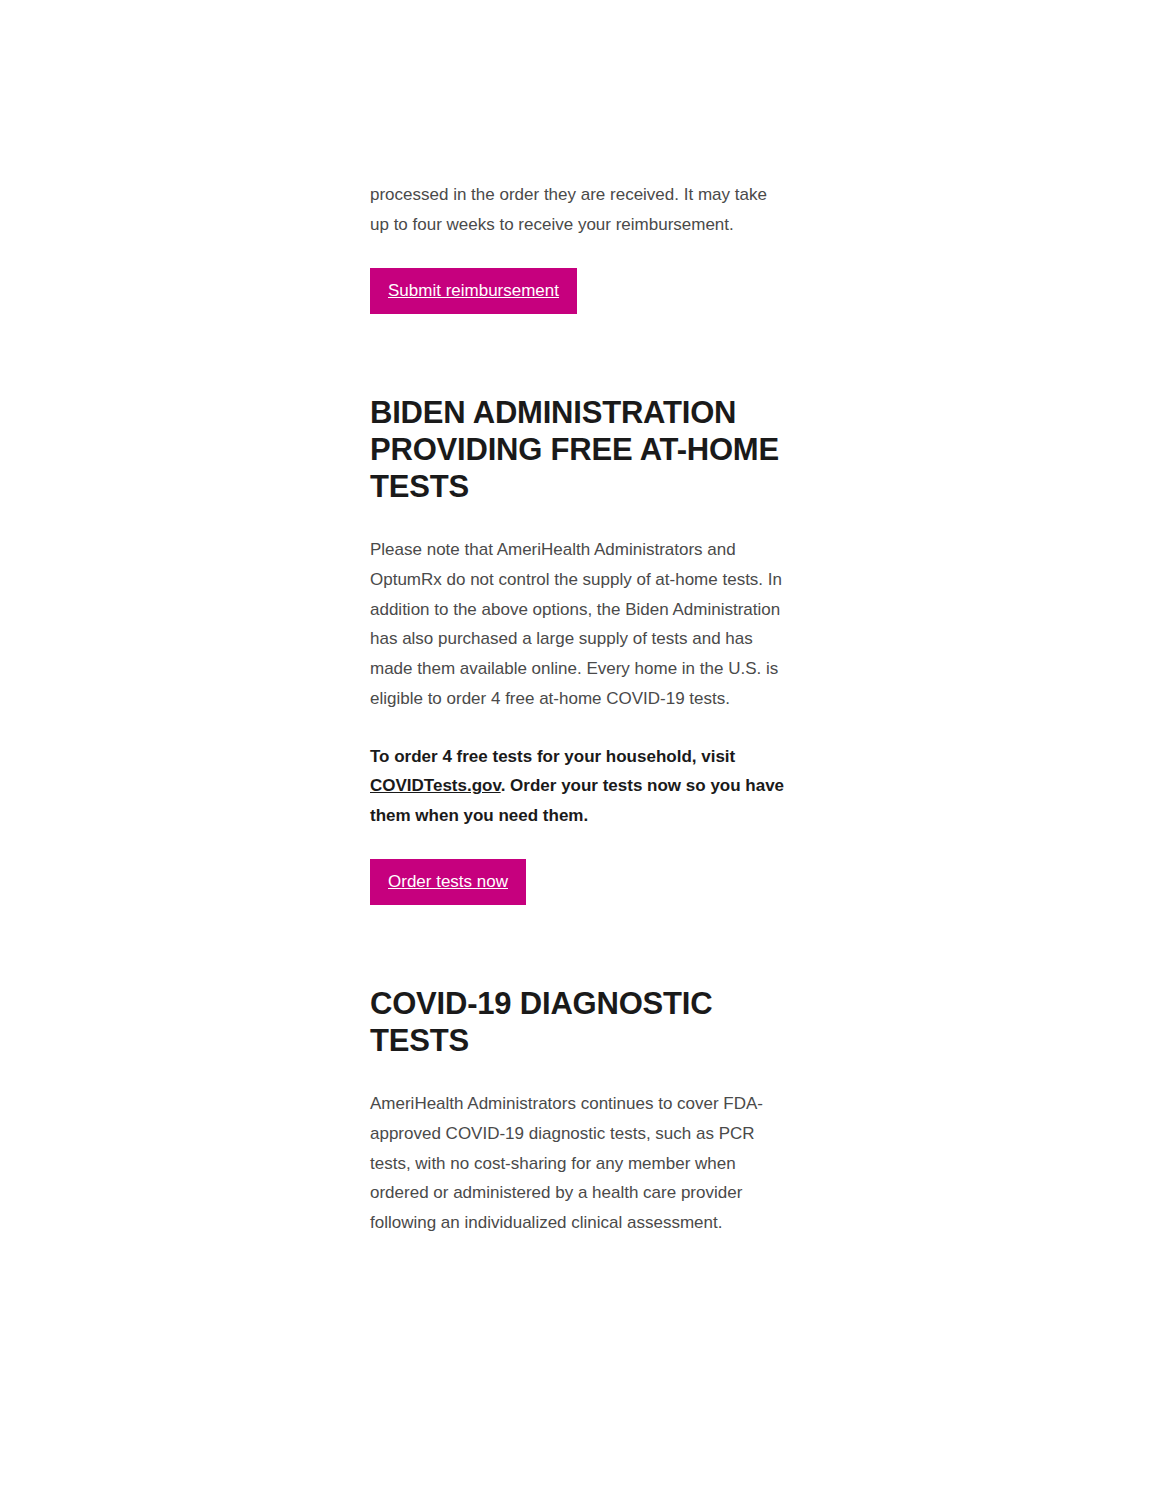processed in the order they are received. It may take up to four weeks to receive your reimbursement.
Submit reimbursement
BIDEN ADMINISTRATION PROVIDING FREE AT-HOME TESTS
Please note that AmeriHealth Administrators and OptumRx do not control the supply of at-home tests. In addition to the above options, the Biden Administration has also purchased a large supply of tests and has made them available online. Every home in the U.S. is eligible to order 4 free at-home COVID-19 tests.
To order 4 free tests for your household, visit COVIDTests.gov. Order your tests now so you have them when you need them.
Order tests now
COVID-19 DIAGNOSTIC TESTS
AmeriHealth Administrators continues to cover FDA-approved COVID-19 diagnostic tests, such as PCR tests, with no cost-sharing for any member when ordered or administered by a health care provider following an individualized clinical assessment.